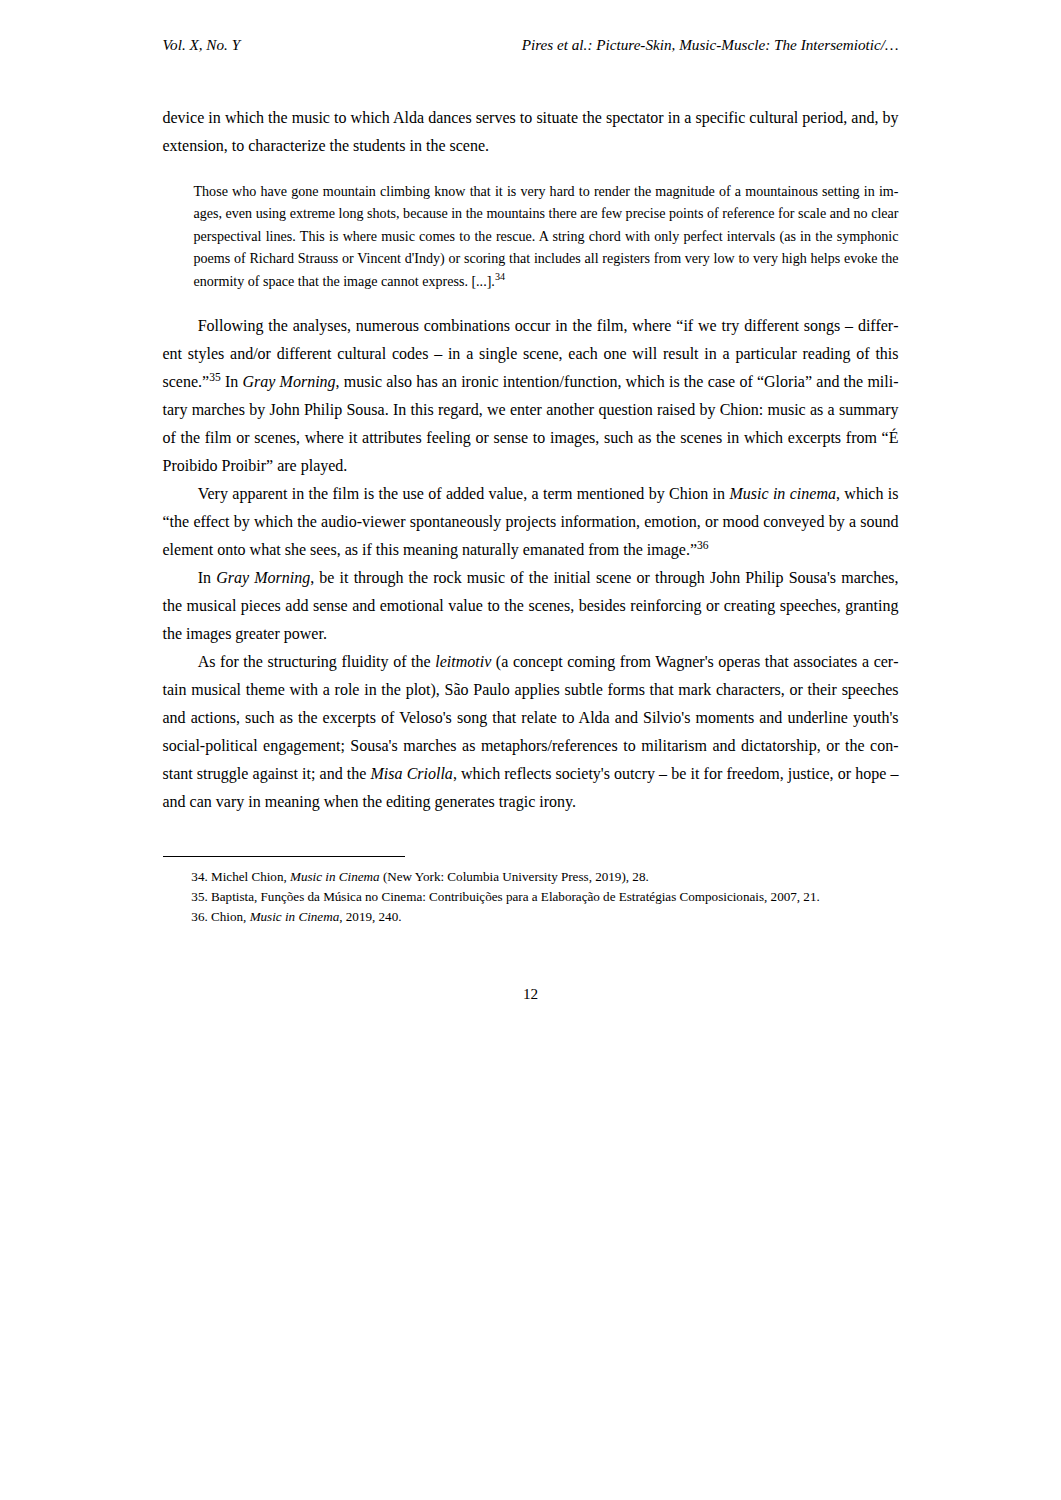Vol. X, No. Y Pires et al.: Picture-Skin, Music-Muscle: The Intersemiotic/…
device in which the music to which Alda dances serves to situate the spectator in a specific cultural period, and, by extension, to characterize the students in the scene.
Those who have gone mountain climbing know that it is very hard to render the magnitude of a mountainous setting in images, even using extreme long shots, because in the mountains there are few precise points of reference for scale and no clear perspectival lines. This is where music comes to the rescue. A string chord with only perfect intervals (as in the symphonic poems of Richard Strauss or Vincent d'Indy) or scoring that includes all registers from very low to very high helps evoke the enormity of space that the image cannot express. [...].34
Following the analyses, numerous combinations occur in the film, where “if we try different songs – different styles and/or different cultural codes – in a single scene, each one will result in a particular reading of this scene.”35 In Gray Morning, music also has an ironic intention/function, which is the case of “Gloria” and the military marches by John Philip Sousa. In this regard, we enter another question raised by Chion: music as a summary of the film or scenes, where it attributes feeling or sense to images, such as the scenes in which excerpts from “É Proibido Proibir” are played.
Very apparent in the film is the use of added value, a term mentioned by Chion in Music in cinema, which is “the effect by which the audio-viewer spontaneously projects information, emotion, or mood conveyed by a sound element onto what she sees, as if this meaning naturally emanated from the image.”36
In Gray Morning, be it through the rock music of the initial scene or through John Philip Sousa's marches, the musical pieces add sense and emotional value to the scenes, besides reinforcing or creating speeches, granting the images greater power.
As for the structuring fluidity of the leitmotiv (a concept coming from Wagner's operas that associates a certain musical theme with a role in the plot), São Paulo applies subtle forms that mark characters, or their speeches and actions, such as the excerpts of Veloso's song that relate to Alda and Silvio's moments and underline youth's social-political engagement; Sousa's marches as metaphors/references to militarism and dictatorship, or the constant struggle against it; and the Misa Criolla, which reflects society's outcry – be it for freedom, justice, or hope – and can vary in meaning when the editing generates tragic irony.
34. Michel Chion, Music in Cinema (New York: Columbia University Press, 2019), 28.
35. Baptista, Funções da Música no Cinema: Contribuições para a Elaboração de Estratégias Composicionais, 2007, 21.
36. Chion, Music in Cinema, 2019, 240.
12